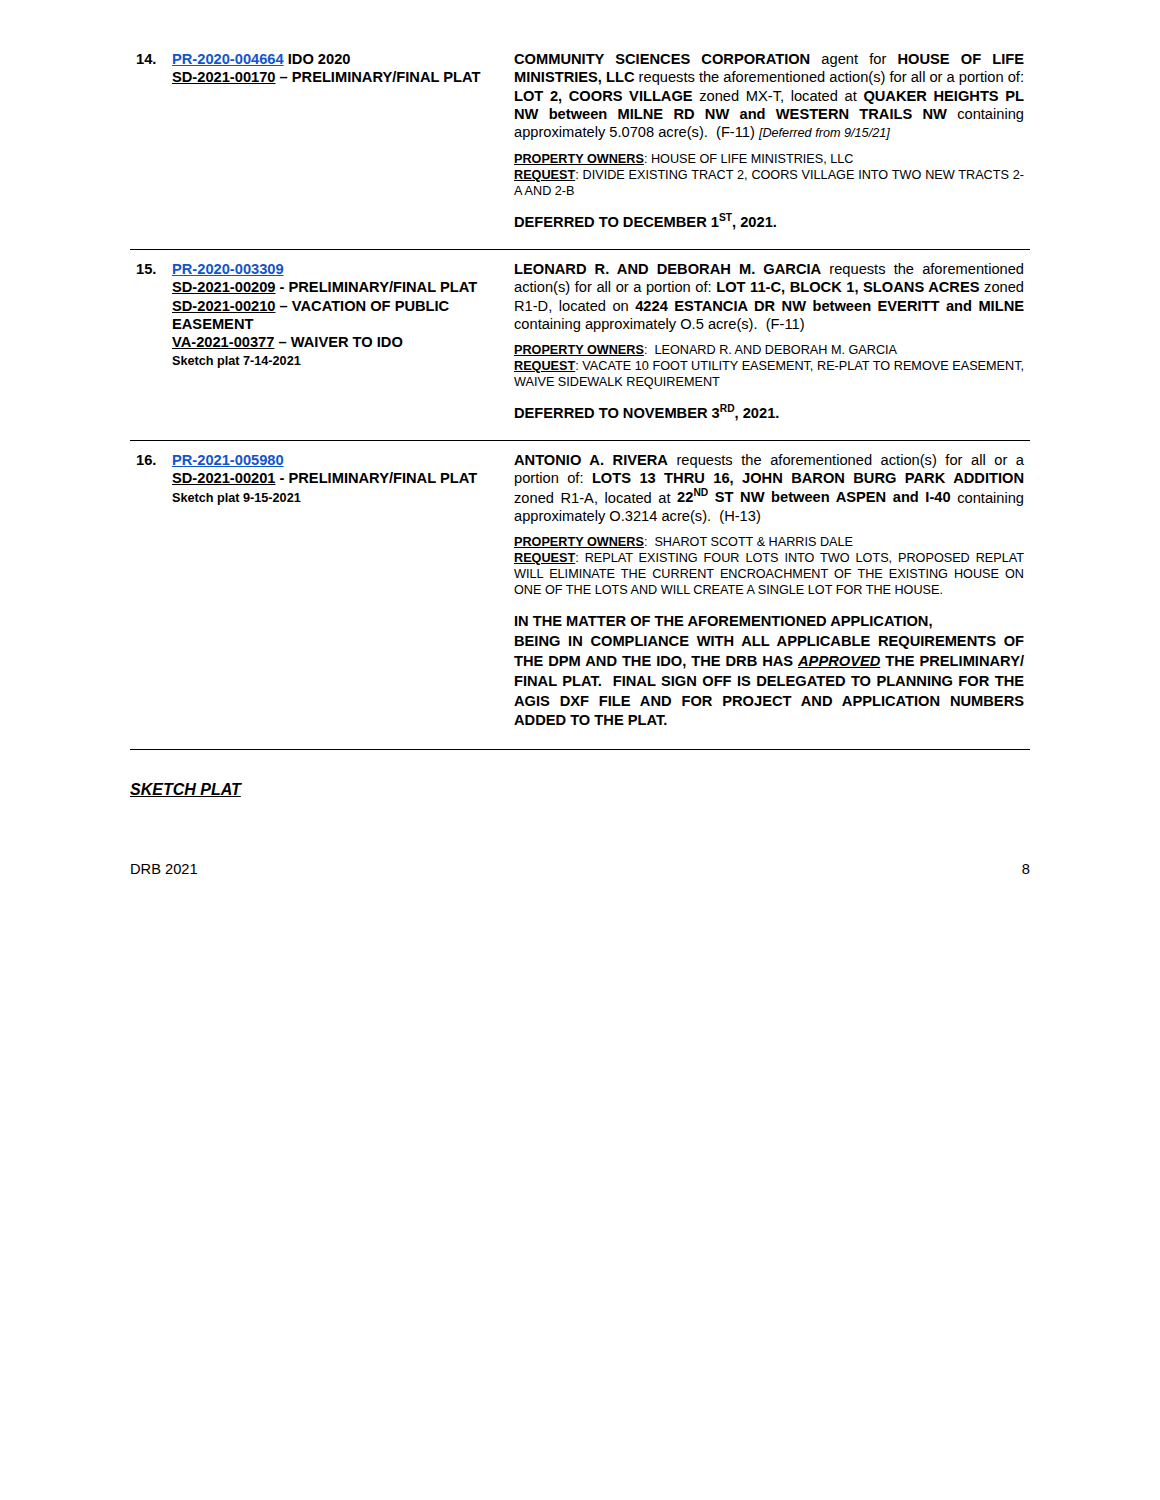| 14. | PR-2020-004664 IDO 2020 SD-2021-00170 – PRELIMINARY/FINAL PLAT | COMMUNITY SCIENCES CORPORATION agent for HOUSE OF LIFE MINISTRIES, LLC requests the aforementioned action(s) for all or a portion of: LOT 2, COORS VILLAGE zoned MX-T, located at QUAKER HEIGHTS PL NW between MILNE RD NW and WESTERN TRAILS NW containing approximately 5.0708 acre(s). (F-11) [Deferred from 9/15/21] PROPERTY OWNERS : HOUSE OF LIFE MINISTRIES, LLC REQUEST : DIVIDE EXISTING TRACT 2, COORS VILLAGE INTO TWO NEW TRACTS 2-A AND 2-B DEFERRED TO DECEMBER 1 ST , 2021. |
| 15. | PR-2020-003309 SD-2021-00209 - PRELIMINARY/FINAL PLAT SD-2021-00210 – VACATION OF PUBLIC EASEMENT VA-2021-00377 – WAIVER TO IDO Sketch plat 7-14-2021 | LEONARD R. AND DEBORAH M. GARCIA requests the aforementioned action(s) for all or a portion of: LOT 11-C, BLOCK 1, SLOANS ACRES zoned R1-D, located on 4224 ESTANCIA DR NW between EVERITT and MILNE containing approximately O.5 acre(s). (F-11) PROPERTY OWNERS : LEONARD R. AND DEBORAH M. GARCIA REQUEST : VACATE 10 FOOT UTILITY EASEMENT, RE-PLAT TO REMOVE EASEMENT, WAIVE SIDEWALK REQUIREMENT DEFERRED TO NOVEMBER 3 RD , 2021. |
| 16. | PR-2021-005980 SD-2021-00201 - PRELIMINARY/FINAL PLAT Sketch plat 9-15-2021 | ANTONIO A. RIVERA requests the aforementioned action(s) for all or a portion of: LOTS 13 THRU 16, JOHN BARON BURG PARK ADDITION zoned R1-A, located at 22 ND ST NW between ASPEN and I-40 containing approximately O.3214 acre(s). (H-13) PROPERTY OWNERS : SHAROT SCOTT & HARRIS DALE REQUEST : REPLAT EXISTING FOUR LOTS INTO TWO LOTS, PROPOSED REPLAT WILL ELIMINATE THE CURRENT ENCROACHMENT OF THE EXISTING HOUSE ON ONE OF THE LOTS AND WILL CREATE A SINGLE LOT FOR THE HOUSE. IN THE MATTER OF THE AFOREMENTIONED APPLICATION, BEING IN COMPLIANCE WITH ALL APPLICABLE REQUIREMENTS OF THE DPM AND THE IDO, THE DRB HAS APPROVED THE PRELIMINARY/ FINAL PLAT. FINAL SIGN OFF IS DELEGATED TO PLANNING FOR THE AGIS DXF FILE AND FOR PROJECT AND APPLICATION NUMBERS ADDED TO THE PLAT. |
SKETCH PLAT
DRB 2021
8